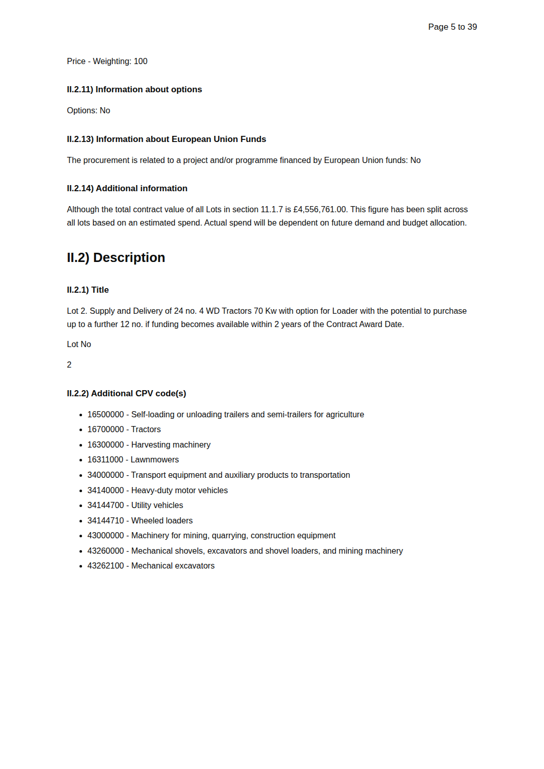Page 5 to 39
Price - Weighting: 100
II.2.11) Information about options
Options: No
II.2.13) Information about European Union Funds
The procurement is related to a project and/or programme financed by European Union funds: No
II.2.14) Additional information
Although the total contract value of all Lots in section 11.1.7 is £4,556,761.00. This figure has been split across all lots based on an estimated spend. Actual spend will be dependent on future demand and budget allocation.
II.2) Description
II.2.1) Title
Lot 2. Supply and Delivery of 24 no. 4 WD Tractors 70 Kw with option for Loader with the potential to purchase up to a further 12 no. if funding becomes available within 2 years of the Contract Award Date.
Lot No
2
II.2.2) Additional CPV code(s)
16500000 - Self-loading or unloading trailers and semi-trailers for agriculture
16700000 - Tractors
16300000 - Harvesting machinery
16311000 - Lawnmowers
34000000 - Transport equipment and auxiliary products to transportation
34140000 - Heavy-duty motor vehicles
34144700 - Utility vehicles
34144710 - Wheeled loaders
43000000 - Machinery for mining, quarrying, construction equipment
43260000 - Mechanical shovels, excavators and shovel loaders, and mining machinery
43262100 - Mechanical excavators